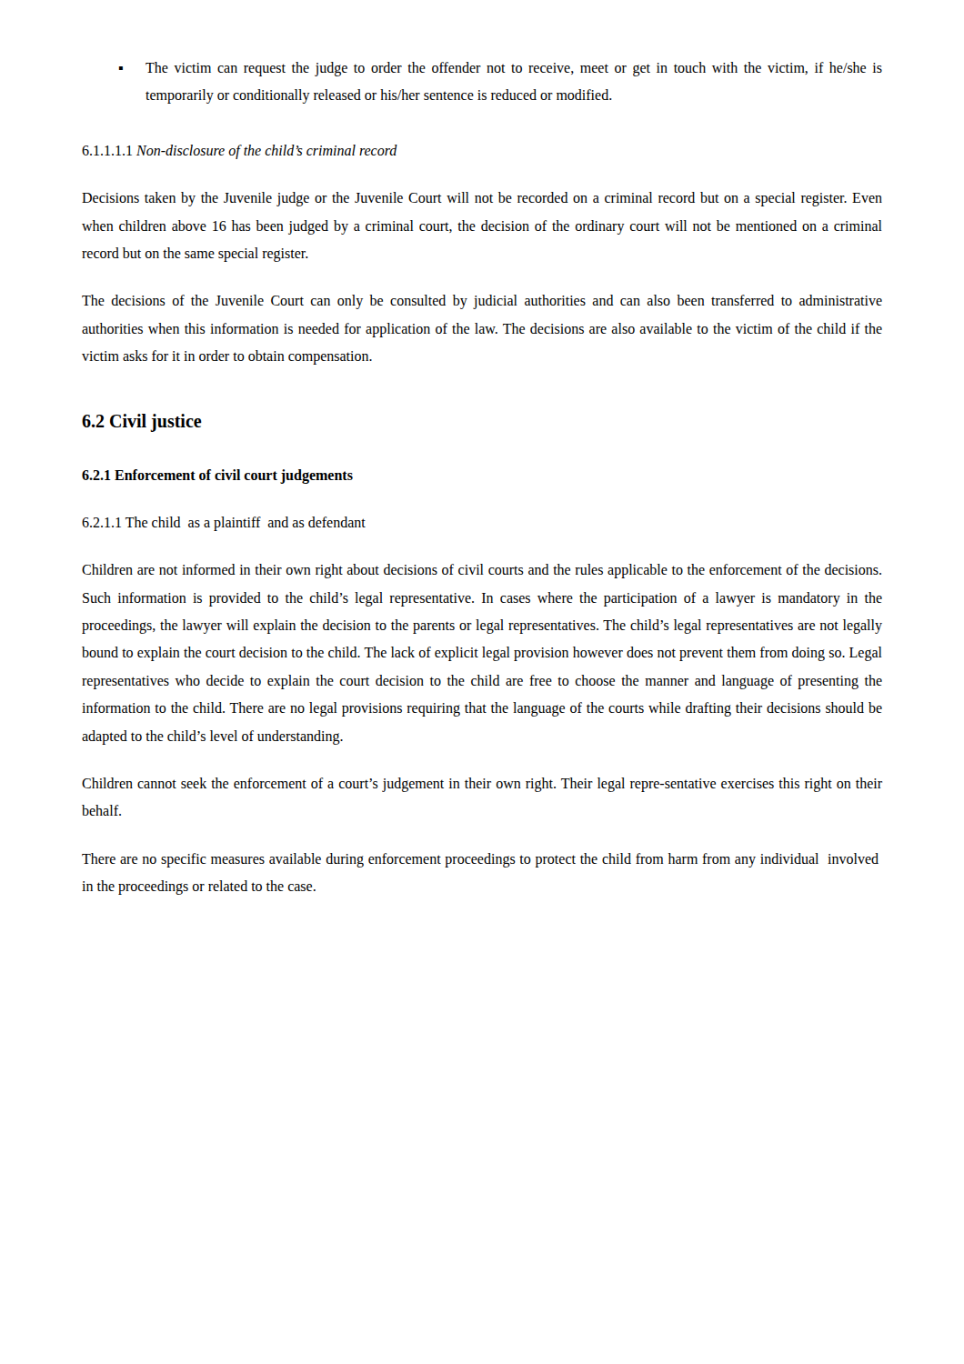The victim can request the judge to order the offender not to receive, meet or get in touch with the victim, if he/she is temporarily or conditionally released or his/her sentence is reduced or modified.
6.1.1.1.1 Non-disclosure of the child’s criminal record
Decisions taken by the Juvenile judge or the Juvenile Court will not be recorded on a criminal record but on a special register. Even when children above 16 has been judged by a criminal court, the decision of the ordinary court will not be mentioned on a criminal record but on the same special register.
The decisions of the Juvenile Court can only be consulted by judicial authorities and can also been transferred to administrative authorities when this information is needed for application of the law. The decisions are also available to the victim of the child if the victim asks for it in order to obtain compensation.
6.2 Civil justice
6.2.1 Enforcement of civil court judgements
6.2.1.1 The child as a plaintiff and as defendant
Children are not informed in their own right about decisions of civil courts and the rules applicable to the enforcement of the decisions. Such information is provided to the child’s legal representative. In cases where the participation of a lawyer is mandatory in the proceedings, the lawyer will explain the decision to the parents or legal representatives. The child’s legal representatives are not legally bound to explain the court decision to the child. The lack of explicit legal provision however does not prevent them from doing so. Legal representatives who decide to explain the court decision to the child are free to choose the manner and language of presenting the information to the child. There are no legal provisions requiring that the language of the courts while drafting their decisions should be adapted to the child’s level of understanding.
Children cannot seek the enforcement of a court’s judgement in their own right. Their legal repre-sentative exercises this right on their behalf.
There are no specific measures available during enforcement proceedings to protect the child from harm from any individual involved in the proceedings or related to the case.